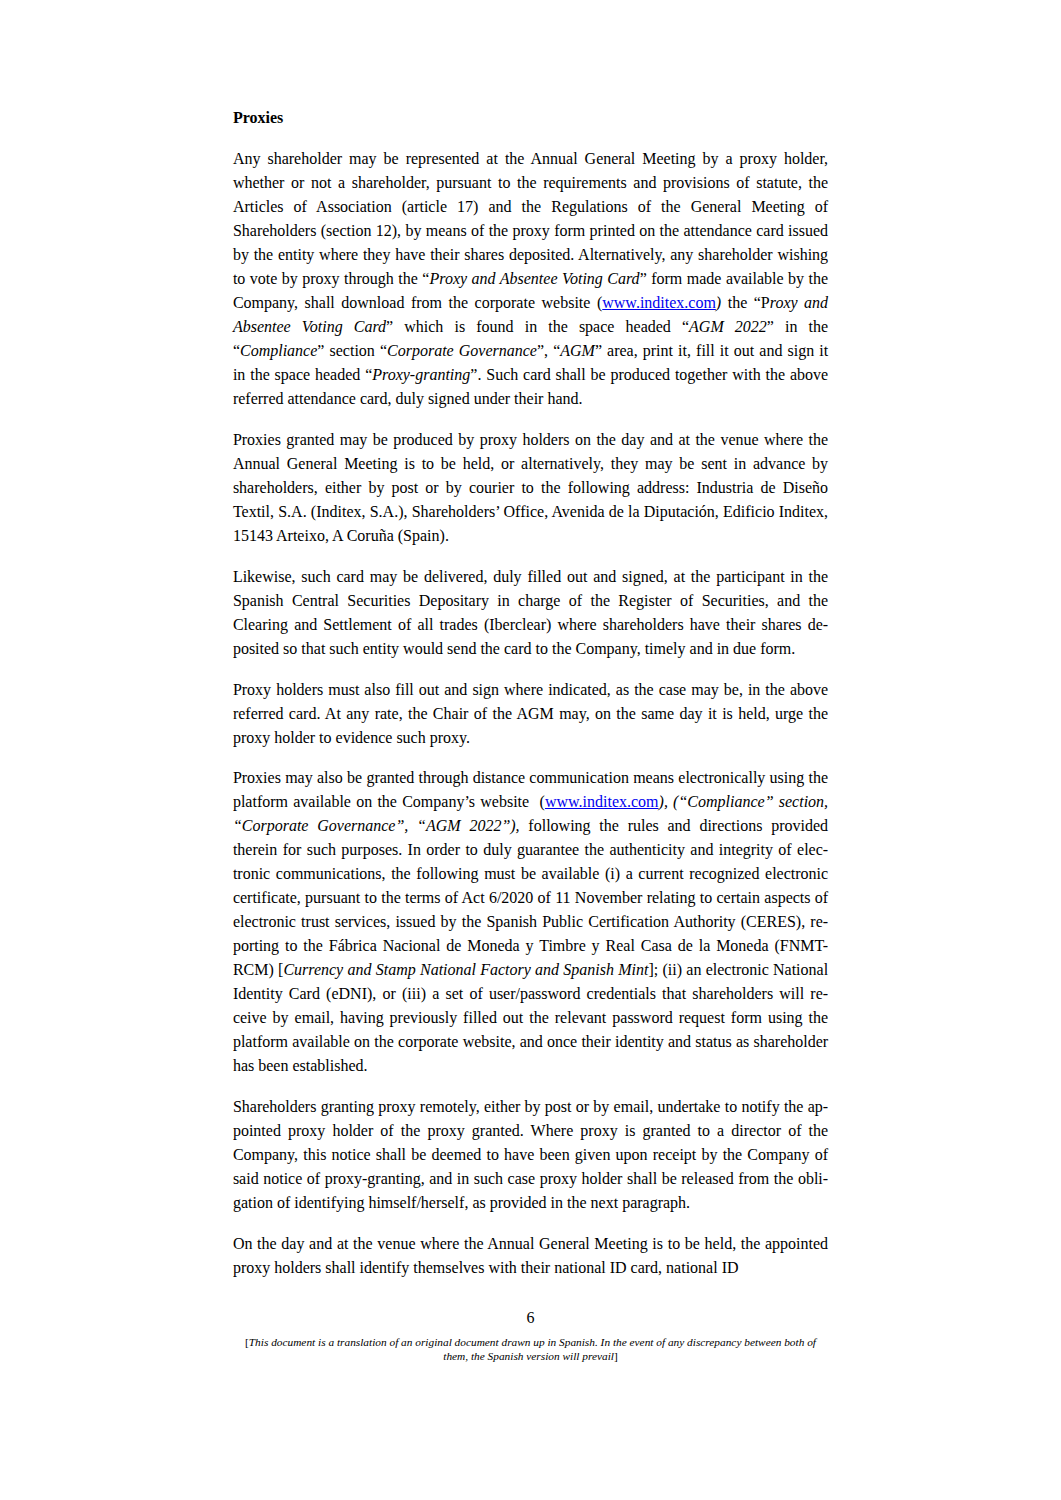Proxies
Any shareholder may be represented at the Annual General Meeting by a proxy holder, whether or not a shareholder, pursuant to the requirements and provisions of statute, the Articles of Association (article 17) and the Regulations of the General Meeting of Shareholders (section 12), by means of the proxy form printed on the attendance card issued by the entity where they have their shares deposited. Alternatively, any shareholder wishing to vote by proxy through the “Proxy and Absentee Voting Card” form made available by the Company, shall download from the corporate website (www.inditex.com) the “Proxy and Absentee Voting Card” which is found in the space headed “AGM 2022” in the “Compliance” section “Corporate Governance”, “AGM” area, print it, fill it out and sign it in the space headed “Proxy-granting”. Such card shall be produced together with the above referred attendance card, duly signed under their hand.
Proxies granted may be produced by proxy holders on the day and at the venue where the Annual General Meeting is to be held, or alternatively, they may be sent in advance by shareholders, either by post or by courier to the following address: Industria de Diseño Textil, S.A. (Inditex, S.A.), Shareholders’ Office, Avenida de la Diputación, Edificio Inditex, 15143 Arteixo, A Coruña (Spain).
Likewise, such card may be delivered, duly filled out and signed, at the participant in the Spanish Central Securities Depositary in charge of the Register of Securities, and the Clearing and Settlement of all trades (Iberclear) where shareholders have their shares deposited so that such entity would send the card to the Company, timely and in due form.
Proxy holders must also fill out and sign where indicated, as the case may be, in the above referred card. At any rate, the Chair of the AGM may, on the same day it is held, urge the proxy holder to evidence such proxy.
Proxies may also be granted through distance communication means electronically using the platform available on the Company’s website (www.inditex.com), (“Compliance” section, “Corporate Governance”, “AGM 2022”), following the rules and directions provided therein for such purposes. In order to duly guarantee the authenticity and integrity of electronic communications, the following must be available (i) a current recognized electronic certificate, pursuant to the terms of Act 6/2020 of 11 November relating to certain aspects of electronic trust services, issued by the Spanish Public Certification Authority (CERES), reporting to the Fábrica Nacional de Moneda y Timbre y Real Casa de la Moneda (FNMT-RCM) [Currency and Stamp National Factory and Spanish Mint]; (ii) an electronic National Identity Card (eDNI), or (iii) a set of user/password credentials that shareholders will receive by email, having previously filled out the relevant password request form using the platform available on the corporate website, and once their identity and status as shareholder has been established.
Shareholders granting proxy remotely, either by post or by email, undertake to notify the appointed proxy holder of the proxy granted. Where proxy is granted to a director of the Company, this notice shall be deemed to have been given upon receipt by the Company of said notice of proxy-granting, and in such case proxy holder shall be released from the obligation of identifying himself/herself, as provided in the next paragraph.
On the day and at the venue where the Annual General Meeting is to be held, the appointed proxy holders shall identify themselves with their national ID card, national ID
6
[This document is a translation of an original document drawn up in Spanish. In the event of any discrepancy between both of them, the Spanish version will prevail]